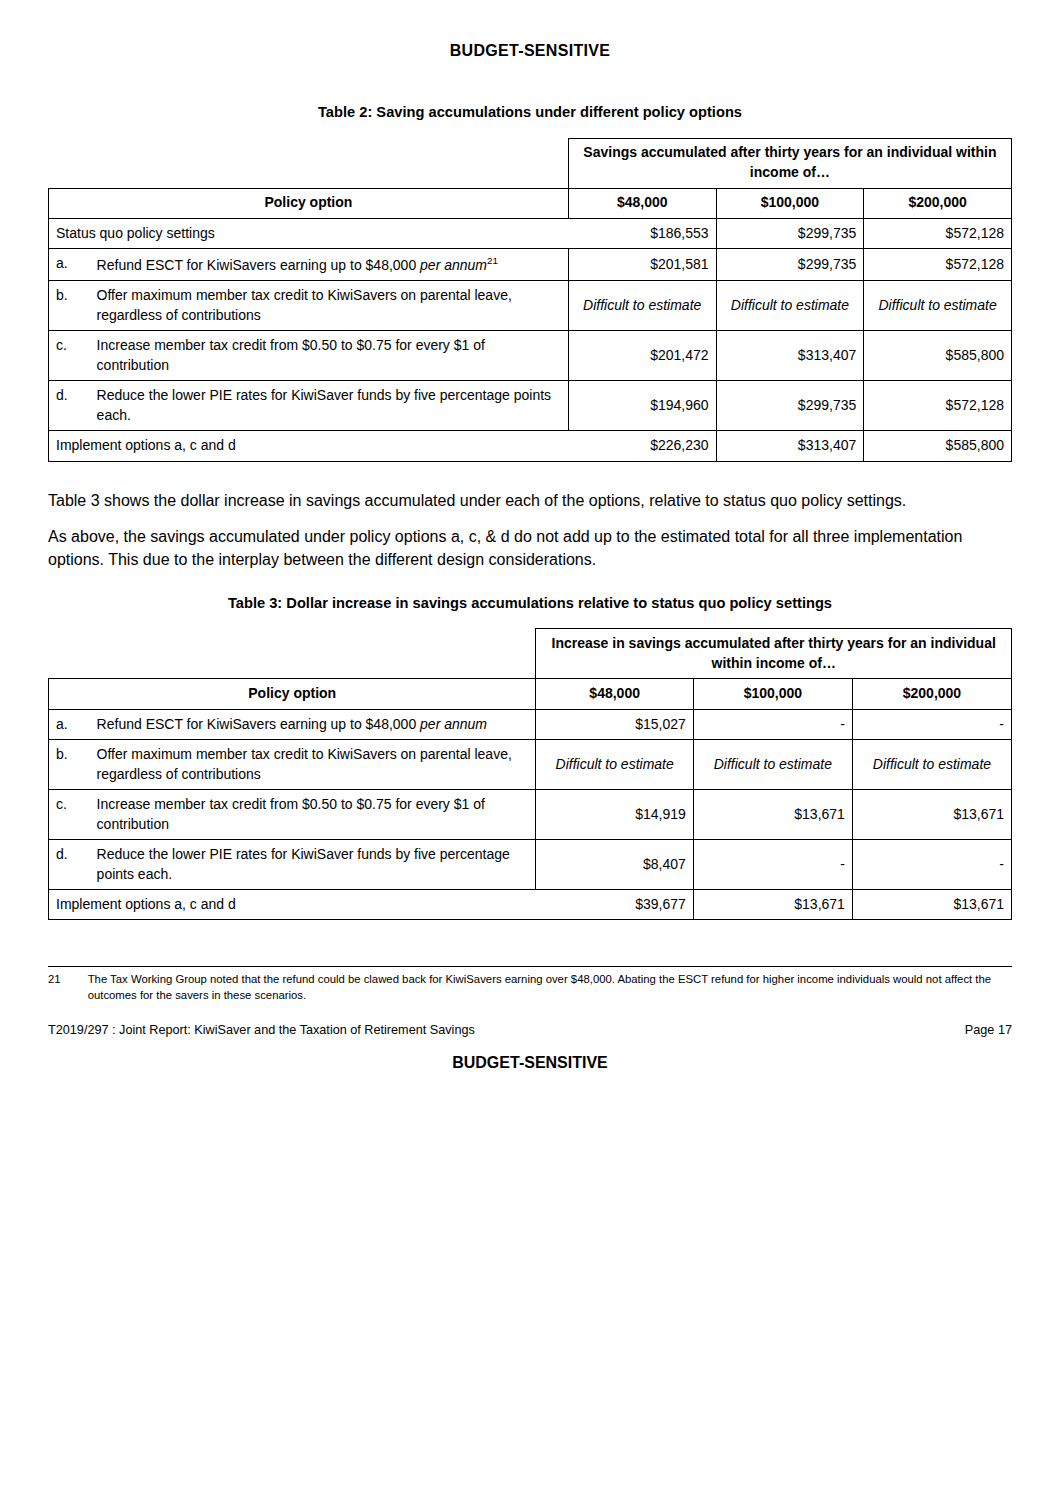BUDGET-SENSITIVE
Table 2: Saving accumulations under different policy options
| | Savings accumulated after thirty years for an individual within income of… |
| Policy option | $48,000 | $100,000 | $200,000 |
| Status quo policy settings | $186,553 | $299,735 | $572,128 |
| a. | Refund ESCT for KiwiSavers earning up to $48,000 per annum 21 | $201,581 | $299,735 | $572,128 |
| b. | Offer maximum member tax credit to KiwiSavers on parental leave, regardless of contributions | Difficult to estimate | Difficult to estimate | Difficult to estimate |
| c. | Increase member tax credit from $0.50 to $0.75 for every $1 of contribution | $201,472 | $313,407 | $585,800 |
| d. | Reduce the lower PIE rates for KiwiSaver funds by five percentage points each. | $194,960 | $299,735 | $572,128 |
| Implement options a, c and d | $226,230 | $313,407 | $585,800 |
Table 3 shows the dollar increase in savings accumulated under each of the options, relative to status quo policy settings.
As above, the savings accumulated under policy options a, c, & d do not add up to the estimated total for all three implementation options. This due to the interplay between the different design considerations.
Table 3: Dollar increase in savings accumulations relative to status quo policy settings
| | Increase in savings accumulated after thirty years for an individual within income of… |
| Policy option | $48,000 | $100,000 | $200,000 |
| a. | Refund ESCT for KiwiSavers earning up to $48,000 per annum | $15,027 | - | - |
| b. | Offer maximum member tax credit to KiwiSavers on parental leave, regardless of contributions | Difficult to estimate | Difficult to estimate | Difficult to estimate |
| c. | Increase member tax credit from $0.50 to $0.75 for every $1 of contribution | $14,919 | $13,671 | $13,671 |
| d. | Reduce the lower PIE rates for KiwiSaver funds by five percentage points each. | $8,407 | - | - |
| Implement options a, c and d | $39,677 | $13,671 | $13,671 |
21
The Tax Working Group noted that the refund could be clawed back for KiwiSavers earning over $48,000. Abating the ESCT refund for higher income individuals would not affect the outcomes for the savers in these scenarios.
T2019/297 : Joint Report: KiwiSaver and the Taxation of Retirement Savings
Page 17
BUDGET-SENSITIVE